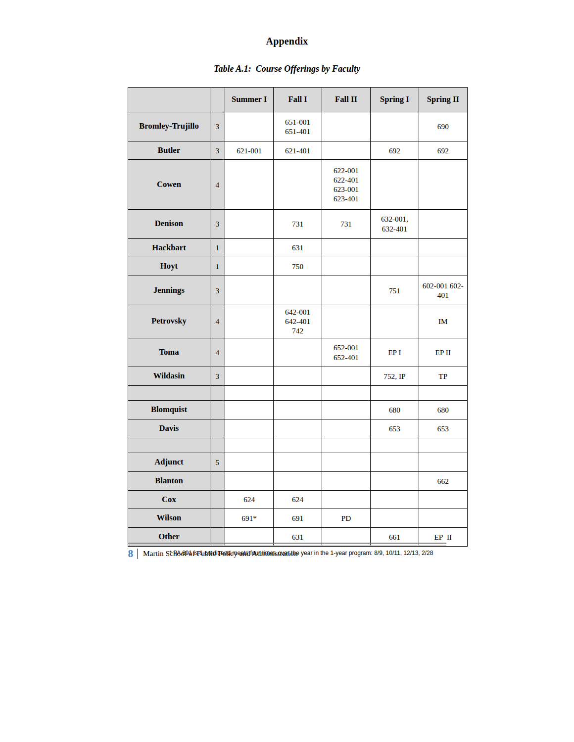Appendix
Table A.1: Course Offerings by Faculty
| | | Summer I | Fall I | Fall II | Spring I | Spring II |
| --- | --- | --- | --- | --- | --- | --- |
| Bromley-Trujillo | 3 | | 651-001 651-401 | | | 690 |
| Butler | 3 | 621-001 | 621-401 | | 692 | 692 |
| Cowen | 4 | | | 622-001 622-401 623-001 623-401 | | |
| Denison | 3 | | 731 | 731 | 632-001, 632-401 | |
| Hackbart | 1 | | 631 | | | |
| Hoyt | 1 | | 750 | | | |
| Jennings | 3 | | | | 751 | 602-001 602-401 |
| Petrovsky | 4 | | 642-001 642-401 742 | | | IM |
| Toma | 4 | | | 652-001 652-401 | EP I | EP II |
| Wildasin | 3 | | | | 752, IP | TP |
| Blomquist | | | | | 680 | 680 |
| Davis | | | | | 653 | 653 |
| Adjunct | 5 | | | | | |
| Blanton | | | | | | 662 |
| Cox | | 624 | 624 | | | |
| Wilson | | 691* | 691 | PD | | |
| Other | | | 631 | | 661 | EP II |
* PA 691 is 1 credit and meets four times over the year in the 1-year program: 8/9, 10/11, 12/13, 2/28
8 Martin School of Public Policy and Administration